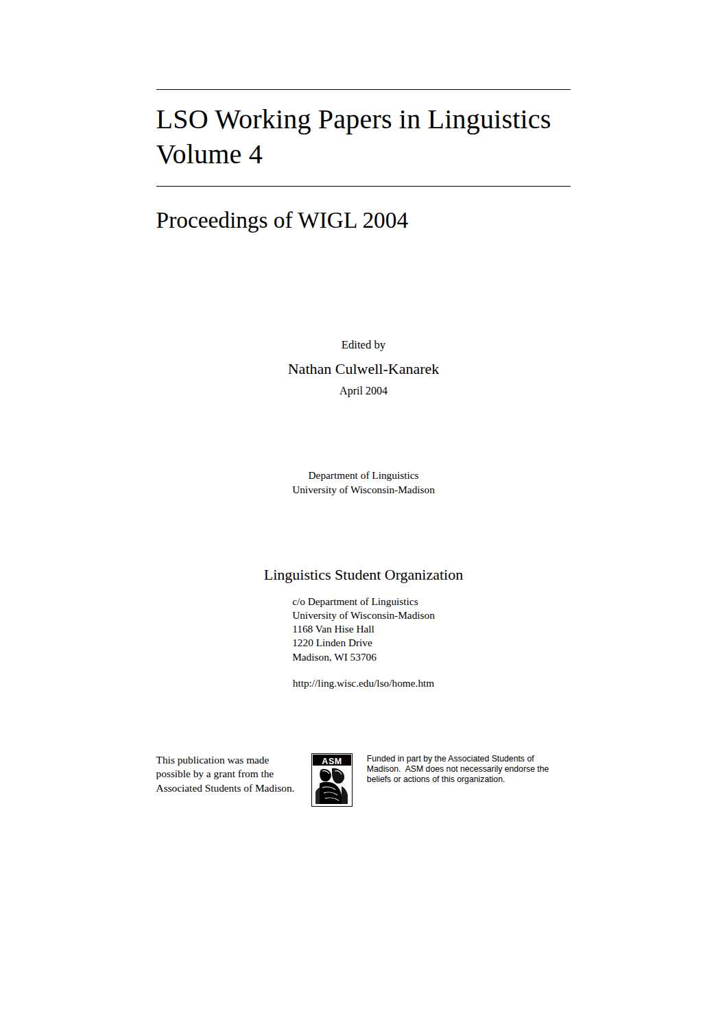LSO Working Papers in Linguistics
Volume 4
Proceedings of WIGL 2004
Edited by
Nathan Culwell-Kanarek
April 2004
Department of Linguistics
University of Wisconsin-Madison
Linguistics Student Organization
c/o Department of Linguistics
University of Wisconsin-Madison
1168 Van Hise Hall
1220 Linden Drive
Madison, WI 53706
http://ling.wisc.edu/lso/home.htm
This publication was made possible by a grant from the Associated Students of Madison.
ASM
Funded in part by the Associated Students of Madison. ASM does not necessarily endorse the beliefs or actions of this organization.